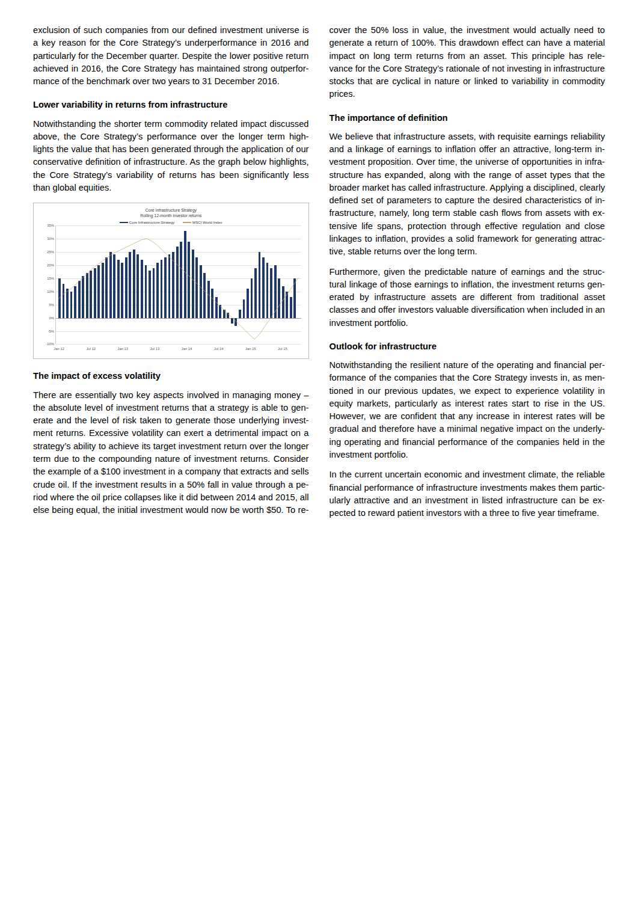exclusion of such companies from our defined investment universe is a key reason for the Core Strategy’s underperformance in 2016 and particularly for the December quarter. Despite the lower positive return achieved in 2016, the Core Strategy has maintained strong outperformance of the benchmark over two years to 31 December 2016.
Lower variability in returns from infrastructure
Notwithstanding the shorter term commodity related impact discussed above, the Core Strategy’s performance over the longer term highlights the value that has been generated through the application of our conservative definition of infrastructure. As the graph below highlights, the Core Strategy’s variability of returns has been significantly less than global equities.
Core Infrastructure Strategy
Rolling 12-month investor returns
Core Infrastructure Strategy MSCI World Index
35% 30% 25% 20% 15% 10% 5% 0% -5% -10%
Jan 12 Jul 12 Jan 13 Jul 13 Jan 14 Jul 14 Jan 15 Jul 15
The impact of excess volatility
There are essentially two key aspects involved in managing money – the absolute level of investment returns that a strategy is able to generate and the level of risk taken to generate those underlying investment returns. Excessive volatility can exert a detrimental impact on a strategy’s ability to achieve its target investment return over the longer term due to the compounding nature of investment returns. Consider the example of a $100 investment in a company that extracts and sells crude oil. If the investment results in a 50% fall in value through a period where the oil price collapses like it did between 2014 and 2015, all else being equal, the initial investment would now be worth $50. To recover the 50% loss in value, the investment would actually need to generate a return of 100%. This drawdown effect can have a material impact on long term returns from an asset. This principle has relevance for the Core Strategy’s rationale of not investing in infrastructure stocks that are cyclical in nature or linked to variability in commodity prices.
The importance of definition
We believe that infrastructure assets, with requisite earnings reliability and a linkage of earnings to inflation offer an attractive, long-term investment proposition. Over time, the universe of opportunities in infrastructure has expanded, along with the range of asset types that the broader market has called infrastructure. Applying a disciplined, clearly defined set of parameters to capture the desired characteristics of infrastructure, namely, long term stable cash flows from assets with extensive life spans, protection through effective regulation and close linkages to inflation, provides a solid framework for generating attractive, stable returns over the long term.
Furthermore, given the predictable nature of earnings and the structural linkage of those earnings to inflation, the investment returns generated by infrastructure assets are different from traditional asset classes and offer investors valuable diversification when included in an investment portfolio.
Outlook for infrastructure
Notwithstanding the resilient nature of the operating and financial performance of the companies that the Core Strategy invests in, as mentioned in our previous updates, we expect to experience volatility in equity markets, particularly as interest rates start to rise in the US. However, we are confident that any increase in interest rates will be gradual and therefore have a minimal negative impact on the underlying operating and financial performance of the companies held in the investment portfolio.
In the current uncertain economic and investment climate, the reliable financial performance of infrastructure investments makes them particularly attractive and an investment in listed infrastructure can be expected to reward patient investors with a three to five year timeframe.